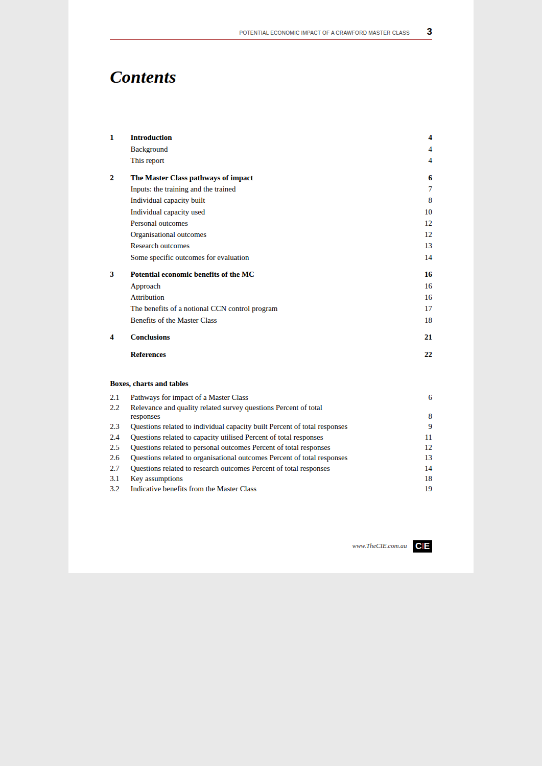Potential economic impact of a Crawford Master Class 3
Contents
| 1 | Introduction | 4 |
| | Background | 4 |
| | This report | 4 |
| 2 | The Master Class pathways of impact | 6 |
| | Inputs: the training and the trained | 7 |
| | Individual capacity built | 8 |
| | Individual capacity used | 10 |
| | Personal outcomes | 12 |
| | Organisational outcomes | 12 |
| | Research outcomes | 13 |
| | Some specific outcomes for evaluation | 14 |
| 3 | Potential economic benefits of the MC | 16 |
| | Approach | 16 |
| | Attribution | 16 |
| | The benefits of a notional CCN control program | 17 |
| | Benefits of the Master Class | 18 |
| 4 | Conclusions | 21 |
| | References | 22 |
Boxes, charts and tables
| 2.1 | Pathways for impact of a Master Class | 6 |
| 2.2 | Relevance and quality related survey questions Percent of total responses | 8 |
| 2.3 | Questions related to individual capacity built Percent of total responses | 9 |
| 2.4 | Questions related to capacity utilised Percent of total responses | 11 |
| 2.5 | Questions related to personal outcomes Percent of total responses | 12 |
| 2.6 | Questions related to organisational outcomes Percent of total responses | 13 |
| 2.7 | Questions related to research outcomes Percent of total responses | 14 |
| 3.1 | Key assumptions | 18 |
| 3.2 | Indicative benefits from the Master Class | 19 |
www.TheCIE.com.au CIE